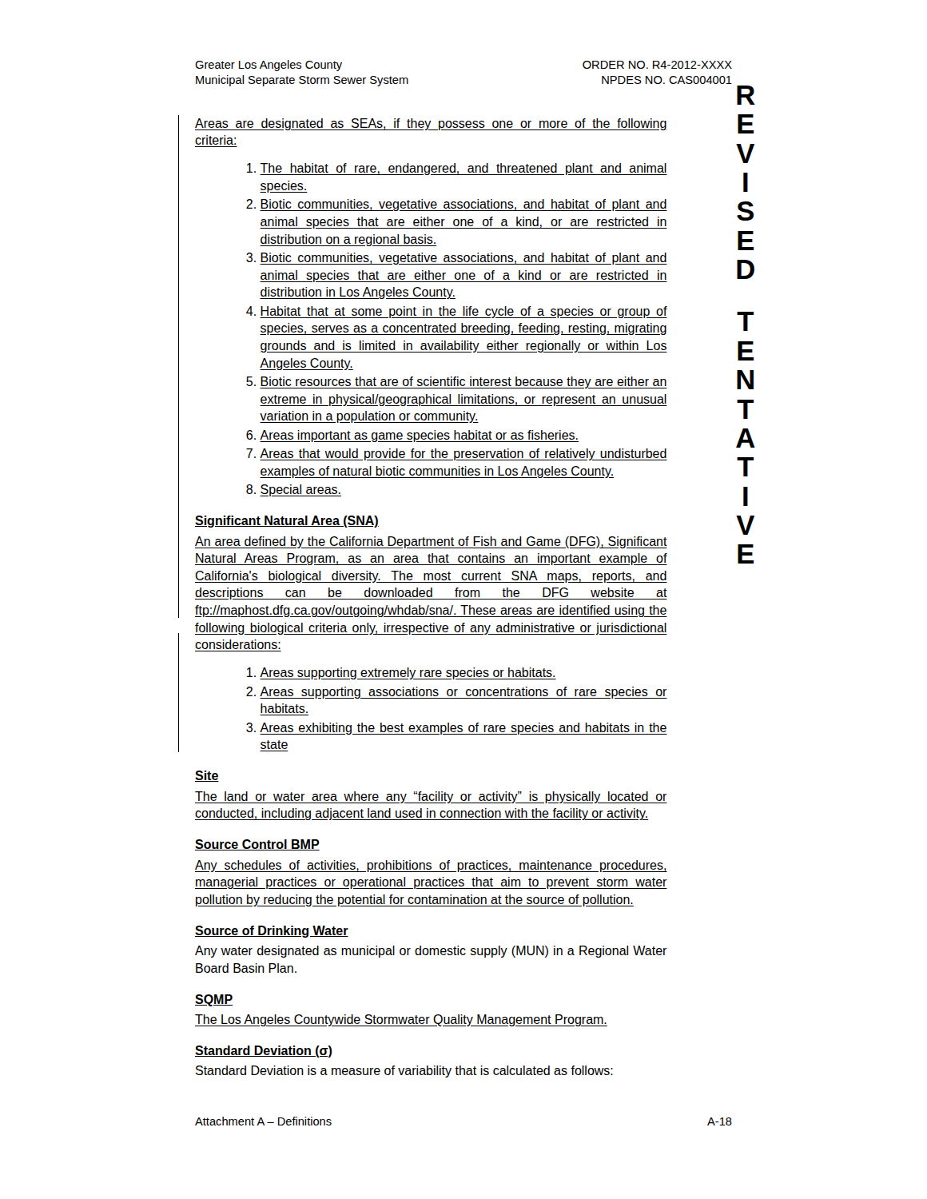Greater Los Angeles County
Municipal Separate Storm Sewer System
ORDER NO. R4-2012-XXXX
NPDES NO. CAS004001
R E V I S E D T E N T A T I V E
Areas are designated as SEAs, if they possess one or more of the following criteria:
The habitat of rare, endangered, and threatened plant and animal species.
Biotic communities, vegetative associations, and habitat of plant and animal species that are either one of a kind, or are restricted in distribution on a regional basis.
Biotic communities, vegetative associations, and habitat of plant and animal species that are either one of a kind or are restricted in distribution in Los Angeles County.
Habitat that at some point in the life cycle of a species or group of species, serves as a concentrated breeding, feeding, resting, migrating grounds and is limited in availability either regionally or within Los Angeles County.
Biotic resources that are of scientific interest because they are either an extreme in physical/geographical limitations, or represent an unusual variation in a population or community.
Areas important as game species habitat or as fisheries.
Areas that would provide for the preservation of relatively undisturbed examples of natural biotic communities in Los Angeles County.
Special areas.
Significant Natural Area (SNA)
An area defined by the California Department of Fish and Game (DFG), Significant Natural Areas Program, as an area that contains an important example of California's biological diversity. The most current SNA maps, reports, and descriptions can be downloaded from the DFG website at ftp://maphost.dfg.ca.gov/outgoing/whdab/sna/. These areas are identified using the following biological criteria only, irrespective of any administrative or jurisdictional considerations:
Areas supporting extremely rare species or habitats.
Areas supporting associations or concentrations of rare species or habitats.
Areas exhibiting the best examples of rare species and habitats in the state
Site
The land or water area where any “facility or activity” is physically located or conducted, including adjacent land used in connection with the facility or activity.
Source Control BMP
Any schedules of activities, prohibitions of practices, maintenance procedures, managerial practices or operational practices that aim to prevent storm water pollution by reducing the potential for contamination at the source of pollution.
Source of Drinking Water
Any water designated as municipal or domestic supply (MUN) in a Regional Water Board Basin Plan.
SQMP
The Los Angeles Countywide Stormwater Quality Management Program.
Standard Deviation (σ)
Standard Deviation is a measure of variability that is calculated as follows:
Attachment A – Definitions
A-18